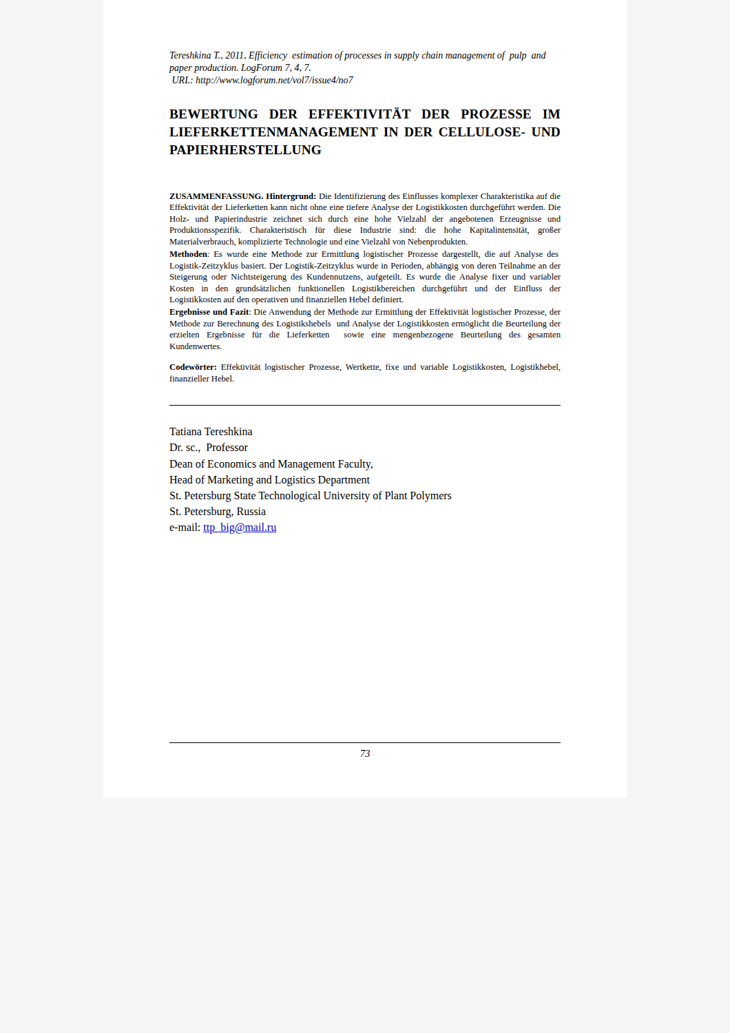Tereshkina T., 2011, Efficiency estimation of processes in supply chain management of pulp and paper production. LogForum 7, 4, 7.
URL: http://www.logforum.net/vol7/issue4/no7
Bewertung der Effektivität der Prozesse im Lieferkettenmanagement in der Cellulose- und Papierherstellung
ZUSAMMENFASSUNG. Hintergrund: Die Identifizierung des Einflusses komplexer Charakteristika auf die Effektivität der Lieferketten kann nicht ohne eine tiefere Analyse der Logistikkosten durchgeführt werden. Die Holz- und Papierindustrie zeichnet sich durch eine hohe Vielzahl der angebotenen Erzeugnisse und Produktionsspezifik. Charakteristisch für diese Industrie sind: die hohe Kapitalintensität, großer Materialverbrauch, komplizierte Technologie und eine Vielzahl von Nebenprodukten.
Methoden: Es wurde eine Methode zur Ermittlung logistischer Prozesse dargestellt, die auf Analyse des Logistik-Zeitzyklus basiert. Der Logistik-Zeitzyklus wurde in Perioden, abhängig von deren Teilnahme an der Steigerung oder Nichtsteigerung des Kundennutzens, aufgeteilt. Es wurde die Analyse fixer und variabler Kosten in den grundsätzlichen funktionellen Logistikbereichen durchgeführt und der Einfluss der Logistikkosten auf den operativen und finanziellen Hebel definiert.
Ergebnisse und Fazit: Die Anwendung der Methode zur Ermittlung der Effektivität logistischer Prozesse, der Methode zur Berechnung des Logistikshebels und Analyse der Logistikkosten ermöglicht die Beurteilung der erzielten Ergebnisse für die Lieferketten sowie eine mengenbezogene Beurteilung des gesamten Kundenwertes.
Codewörter: Effektivität logistischer Prozesse, Wertkette, fixe und variable Logistikkosten, Logistikhebel, finanzieller Hebel.
Tatiana Tereshkina
Dr. sc., Professor
Dean of Economics and Management Faculty,
Head of Marketing and Logistics Department
St. Petersburg State Technological University of Plant Polymers
St. Petersburg, Russia
e-mail: ttp_big@mail.ru
73